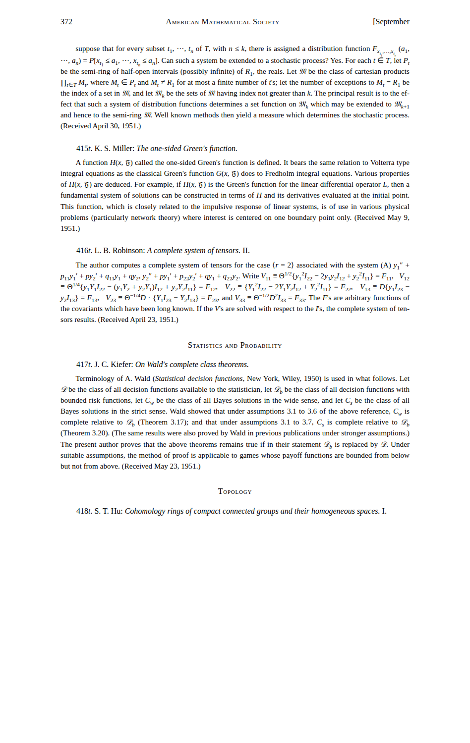372 American Mathematical Society [September
suppose that for every subset t1, ···, tn of T, with n ≤ k, there is assigned a distribution function Fxt1,…,xtn (a1, ···, an) = P[xt1 ≤ a1, ···, xtn ≤ an]. Can such a system be extended to a stochastic process? Yes. For each t ∈ T, let Pt be the semi-ring of half-open intervals (possibly infinite) of R1, the reals. Let 𝔐 be the class of cartesian products ∏t∈T Mt, where Mt ∈ Pt and Mt ≠ R1 for at most a finite number of t's; let the number of exceptions to Mt = R1 be the index of a set in 𝔐, and let 𝔐k be the sets of 𝔐 having index not greater than k. The principal result is to the effect that such a system of distribution functions determines a set function on 𝔐k which may be extended to 𝔐k+1 and hence to the semi-ring 𝔐. Well known methods then yield a measure which determines the stochastic process. (Received April 30, 1951.)
415t. K. S. Miller: The one-sided Green's function.
A function H(x, 𝔉) called the one-sided Green's function is defined. It bears the same relation to Volterra type integral equations as the classical Green's function G(x, 𝔉) does to Fredholm integral equations. Various properties of H(x, 𝔉) are deduced. For example, if H(x, 𝔉) is the Green's function for the linear differential operator L, then a fundamental system of solutions can be constructed in terms of H and its derivatives evaluated at the initial point. This function, which is closely related to the impulsive response of linear systems, is of use in various physical problems (particularly network theory) where interest is centered on one boundary point only. (Received May 9, 1951.)
416t. L. B. Robinson: A complete system of tensors. II.
The author computes a complete system of tensors for the case ⟨r = 2⟩ associated with the system (A) y1″ + p11y1′ + py2′ + q11y1 + qy2, y2″ + py1′ + p22y2′ + qy1 + q22y2. Write V11 ≡ Θ1/2{y12I22 − 2y1y2I12 + y22I11} = F11, V12 ≡ Θ1/4{y1Y1I22 − (y1Y2 + y2Y1)I12 + y2Y2I11} = F12, V22 ≡ {Y12I22 − 2Y1Y2I12 + Y22I11} = F22, V13 ≡ D{y1I23 − y2I13} = F13, V23 ≡ Θ−1/4D · {Y1I23 − Y2I13} = F23, and V33 ≡ Θ−1/2D2I33 = F33. The F's are arbitrary functions of the covariants which have been long known. If the V's are solved with respect to the I's, the complete system of tensors results. (Received April 23, 1951.)
Statistics and Probability
417t. J. C. Kiefer: On Wald's complete class theorems.
Terminology of A. Wald (Statistical decision functions, New York, Wiley, 1950) is used in what follows. Let 𝒟 be the class of all decision functions available to the statistician, let 𝒟b be the class of all decision functions with bounded risk functions, let Cw be the class of all Bayes solutions in the wide sense, and let Cs be the class of all Bayes solutions in the strict sense. Wald showed that under assumptions 3.1 to 3.6 of the above reference, Cw is complete relative to 𝒟b (Theorem 3.17); and that under assumptions 3.1 to 3.7, Cs is complete relative to 𝒟b (Theorem 3.20). (The same results were also proved by Wald in previous publications under stronger assumptions.) The present author proves that the above theorems remains true if in their statement 𝒟b is replaced by 𝒟. Under suitable assumptions, the method of proof is applicable to games whose payoff functions are bounded from below but not from above. (Received May 23, 1951.)
Topology
418t. S. T. Hu: Cohomology rings of compact connected groups and their homogeneous spaces. I.